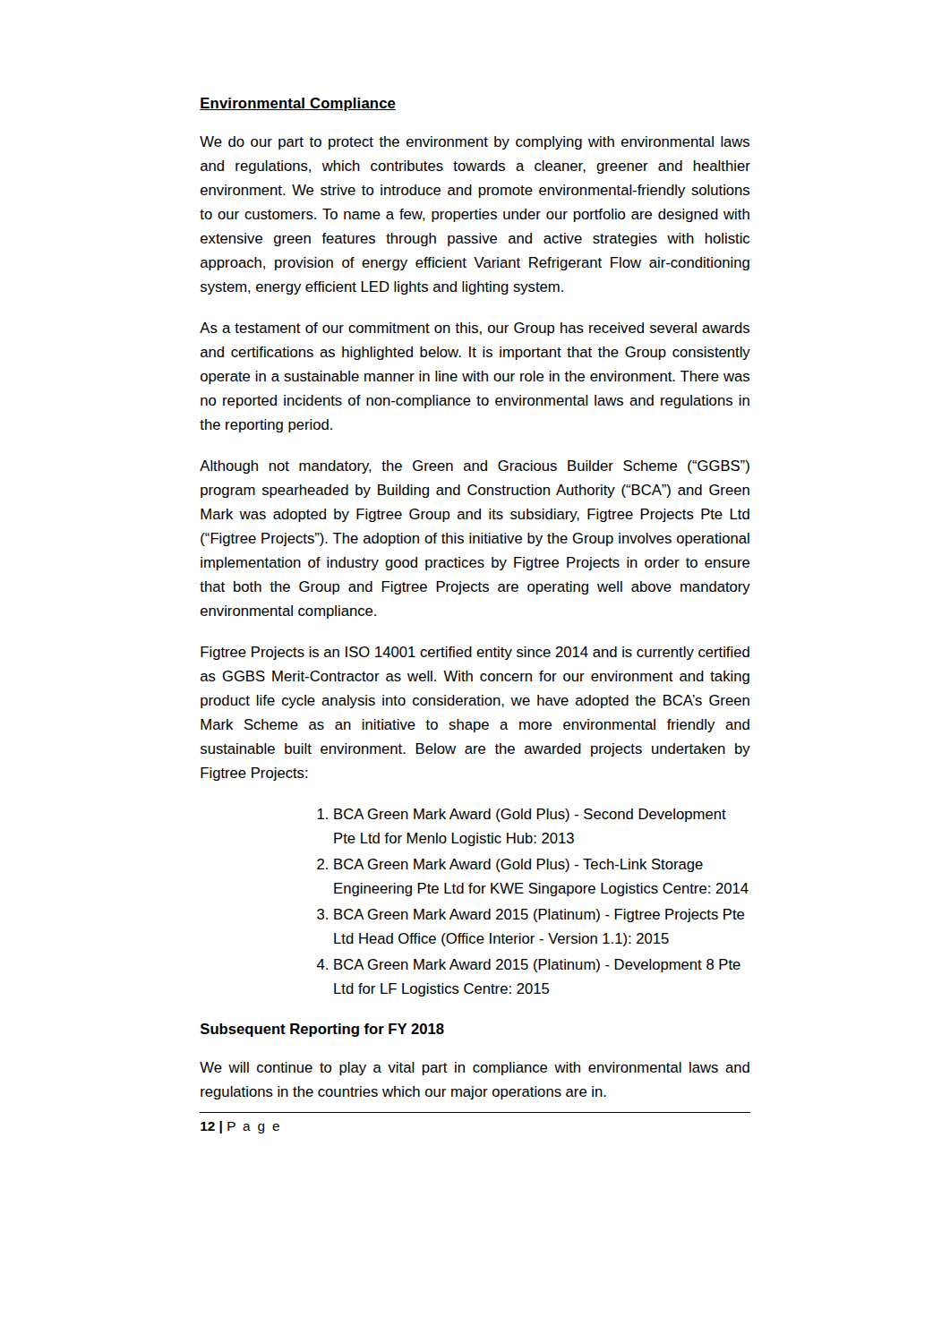Environmental Compliance
We do our part to protect the environment by complying with environmental laws and regulations, which contributes towards a cleaner, greener and healthier environment. We strive to introduce and promote environmental-friendly solutions to our customers. To name a few, properties under our portfolio are designed with extensive green features through passive and active strategies with holistic approach, provision of energy efficient Variant Refrigerant Flow air-conditioning system, energy efficient LED lights and lighting system.
As a testament of our commitment on this, our Group has received several awards and certifications as highlighted below. It is important that the Group consistently operate in a sustainable manner in line with our role in the environment. There was no reported incidents of non-compliance to environmental laws and regulations in the reporting period.
Although not mandatory, the Green and Gracious Builder Scheme (“GGBS”) program spearheaded by Building and Construction Authority (“BCA”) and Green Mark was adopted by Figtree Group and its subsidiary, Figtree Projects Pte Ltd (“Figtree Projects”). The adoption of this initiative by the Group involves operational implementation of industry good practices by Figtree Projects in order to ensure that both the Group and Figtree Projects are operating well above mandatory environmental compliance.
Figtree Projects is an ISO 14001 certified entity since 2014 and is currently certified as GGBS Merit-Contractor as well. With concern for our environment and taking product life cycle analysis into consideration, we have adopted the BCA’s Green Mark Scheme as an initiative to shape a more environmental friendly and sustainable built environment. Below are the awarded projects undertaken by Figtree Projects:
BCA Green Mark Award (Gold Plus) - Second Development Pte Ltd for Menlo Logistic Hub: 2013
BCA Green Mark Award (Gold Plus) - Tech-Link Storage Engineering Pte Ltd for KWE Singapore Logistics Centre: 2014
BCA Green Mark Award 2015 (Platinum) - Figtree Projects Pte Ltd Head Office (Office Interior - Version 1.1): 2015
BCA Green Mark Award 2015 (Platinum) - Development 8 Pte Ltd for LF Logistics Centre: 2015
Subsequent Reporting for FY 2018
We will continue to play a vital part in compliance with environmental laws and regulations in the countries which our major operations are in.
12 | P a g e